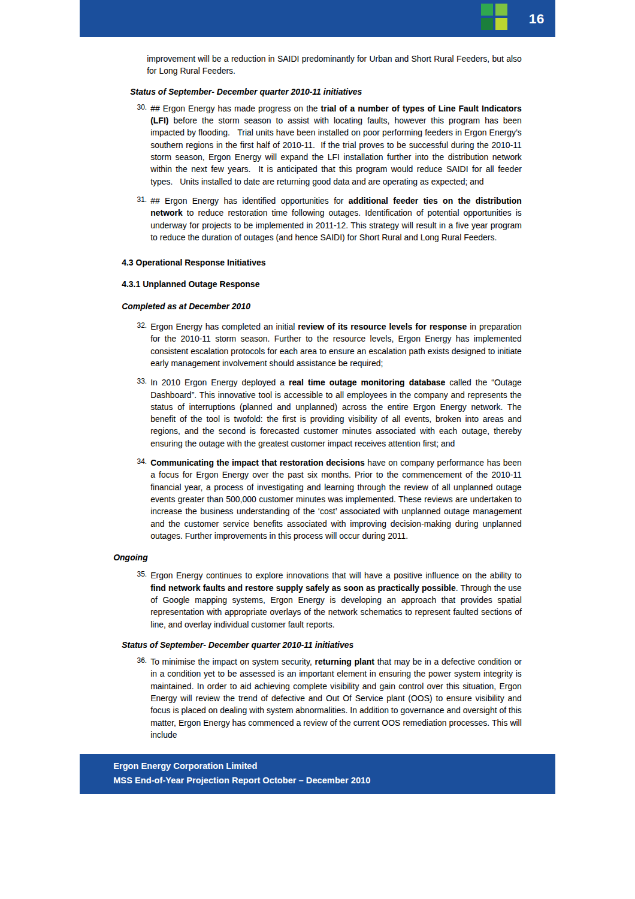16
improvement will be a reduction in SAIDI predominantly for Urban and Short Rural Feeders, but also for Long Rural Feeders.
Status of September- December quarter 2010-11 initiatives
30.## Ergon Energy has made progress on the trial of a number of types of Line Fault Indicators (LFI) before the storm season to assist with locating faults, however this program has been impacted by flooding. Trial units have been installed on poor performing feeders in Ergon Energy’s southern regions in the first half of 2010-11. If the trial proves to be successful during the 2010-11 storm season, Ergon Energy will expand the LFI installation further into the distribution network within the next few years. It is anticipated that this program would reduce SAIDI for all feeder types. Units installed to date are returning good data and are operating as expected; and
31.## Ergon Energy has identified opportunities for additional feeder ties on the distribution network to reduce restoration time following outages. Identification of potential opportunities is underway for projects to be implemented in 2011-12. This strategy will result in a five year program to reduce the duration of outages (and hence SAIDI) for Short Rural and Long Rural Feeders.
4.3 Operational Response Initiatives
4.3.1 Unplanned Outage Response
Completed as at December 2010
32. Ergon Energy has completed an initial review of its resource levels for response in preparation for the 2010-11 storm season. Further to the resource levels, Ergon Energy has implemented consistent escalation protocols for each area to ensure an escalation path exists designed to initiate early management involvement should assistance be required;
33. In 2010 Ergon Energy deployed a real time outage monitoring database called the “Outage Dashboard”. This innovative tool is accessible to all employees in the company and represents the status of interruptions (planned and unplanned) across the entire Ergon Energy network. The benefit of the tool is twofold: the first is providing visibility of all events, broken into areas and regions, and the second is forecasted customer minutes associated with each outage, thereby ensuring the outage with the greatest customer impact receives attention first; and
34. Communicating the impact that restoration decisions have on company performance has been a focus for Ergon Energy over the past six months. Prior to the commencement of the 2010-11 financial year, a process of investigating and learning through the review of all unplanned outage events greater than 500,000 customer minutes was implemented. These reviews are undertaken to increase the business understanding of the ‘cost’ associated with unplanned outage management and the customer service benefits associated with improving decision-making during unplanned outages. Further improvements in this process will occur during 2011.
Ongoing
35. Ergon Energy continues to explore innovations that will have a positive influence on the ability to find network faults and restore supply safely as soon as practically possible. Through the use of Google mapping systems, Ergon Energy is developing an approach that provides spatial representation with appropriate overlays of the network schematics to represent faulted sections of line, and overlay individual customer fault reports.
Status of September- December quarter 2010-11 initiatives
36. To minimise the impact on system security, returning plant that may be in a defective condition or in a condition yet to be assessed is an important element in ensuring the power system integrity is maintained. In order to aid achieving complete visibility and gain control over this situation, Ergon Energy will review the trend of defective and Out Of Service plant (OOS) to ensure visibility and focus is placed on dealing with system abnormalities. In addition to governance and oversight of this matter, Ergon Energy has commenced a review of the current OOS remediation processes. This will include
Ergon Energy Corporation Limited
MSS End-of-Year Projection Report October – December 2010